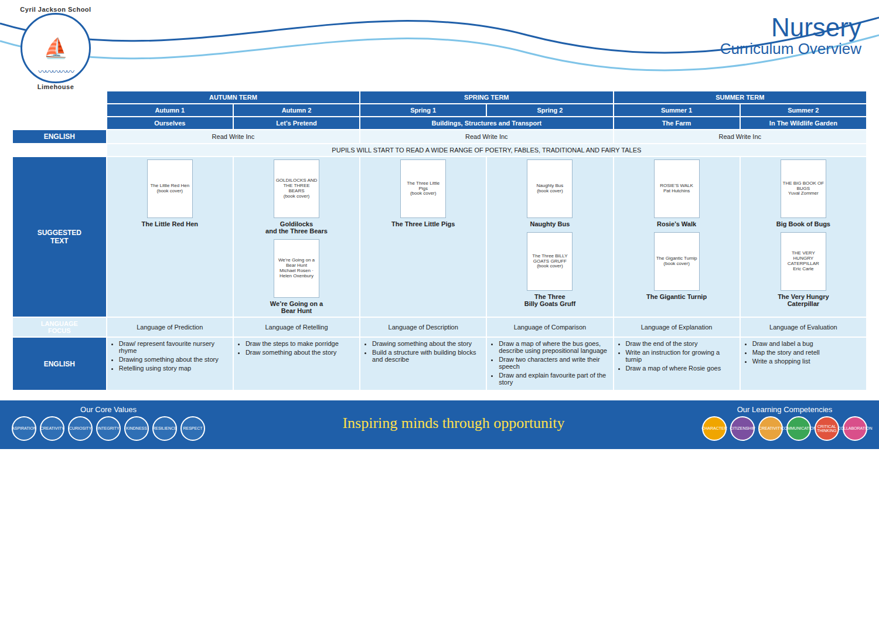Cyril Jackson School
⛵ 〰〰〰〰〰
Limehouse
Nursery
Curriculum Overview
| | AUTUMN TERM | SPRING TERM | SUMMER TERM |
| --- | --- | --- | --- |
| | Autumn 1 | Autumn 2 | Spring 1 | Spring 2 | Summer 1 | Summer 2 |
| | Ourselves | Let’s Pretend | Buildings, Structures and Transport | The Farm | In The Wildlife Garden |
| ENGLISH | Read Write Inc | Read Write Inc | Read Write Inc |
| | PUPILS WILL START TO READ A WIDE RANGE OF POETRY, FABLES, TRADITIONAL AND FAIRY TALES |
| SUGGESTED TEXT | The Little Red Hen (book cover) The Little Red Hen | GOLDILOCKS AND THE THREE BEARS (book cover) Goldilocks and the Three Bears We’re Going on a Bear Hunt Michael Rosen · Helen Oxenbury We’re Going on a Bear Hunt | The Three Little Pigs (book cover) The Three Little Pigs | Naughty Bus (book cover) Naughty Bus The Three BILLY GOATS GRUFF (book cover) The Three Billy Goats Gruff | ROSIE’S WALK Pat Hutchins Rosie’s Walk The Gigantic Turnip (book cover) The Gigantic Turnip | THE BIG BOOK OF BUGS Yuval Zommer Big Book of Bugs THE VERY HUNGRY CATERPILLAR Eric Carle The Very Hungry Caterpillar |
| LANGUAGE FOCUS | Language of Prediction | Language of Retelling | Language of Description | Language of Comparison | Language of Explanation | Language of Evaluation |
| ENGLISH | Draw/ represent favourite nursery rhyme Drawing something about the story Retelling using story map | Draw the steps to make porridge Draw something about the story | Drawing something about the story Build a structure with building blocks and describe | Draw a map of where the bus goes, describe using prepositional language Draw two characters and write their speech Draw and explain favourite part of the story | Draw the end of the story Write an instruction for growing a turnip Draw a map of where Rosie goes | Draw and label a bug Map the story and retell Write a shopping list |
Our Core Values
ASPIRATION
CREATIVITY
CURIOSITY
INTEGRITY
KINDNESS
RESILIENCE
RESPECT
Inspiring minds through opportunity
Our Learning Competencies
CHARACTER
CITIZENSHIP
CREATIVITY
COMMUNICATION
CRITICAL THINKING
COLLABORATION